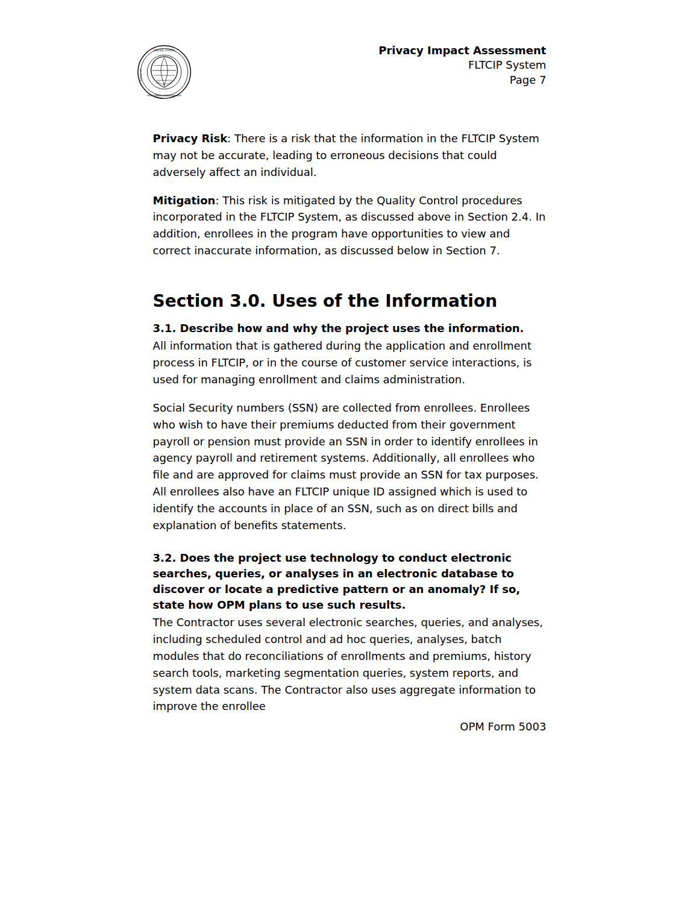UNITED STATES PERSONNEL MANAGEMENT OFFICE OF
Privacy Impact Assessment
FLTCIP System
Page 7
Privacy Risk: There is a risk that the information in the FLTCIP System may not be accurate, leading to erroneous decisions that could adversely affect an individual.
Mitigation: This risk is mitigated by the Quality Control procedures incorporated in the FLTCIP System, as discussed above in Section 2.4. In addition, enrollees in the program have opportunities to view and correct inaccurate information, as discussed below in Section 7.
Section 3.0. Uses of the Information
3.1. Describe how and why the project uses the information.
All information that is gathered during the application and enrollment process in FLTCIP, or in the course of customer service interactions, is used for managing enrollment and claims administration.
Social Security numbers (SSN) are collected from enrollees. Enrollees who wish to have their premiums deducted from their government payroll or pension must provide an SSN in order to identify enrollees in agency payroll and retirement systems. Additionally, all enrollees who file and are approved for claims must provide an SSN for tax purposes. All enrollees also have an FLTCIP unique ID assigned which is used to identify the accounts in place of an SSN, such as on direct bills and explanation of benefits statements.
3.2. Does the project use technology to conduct electronic searches, queries, or analyses in an electronic database to discover or locate a predictive pattern or an anomaly? If so, state how OPM plans to use such results.
The Contractor uses several electronic searches, queries, and analyses, including scheduled control and ad hoc queries, analyses, batch modules that do reconciliations of enrollments and premiums, history search tools, marketing segmentation queries, system reports, and system data scans. The Contractor also uses aggregate information to improve the enrollee
OPM Form 5003